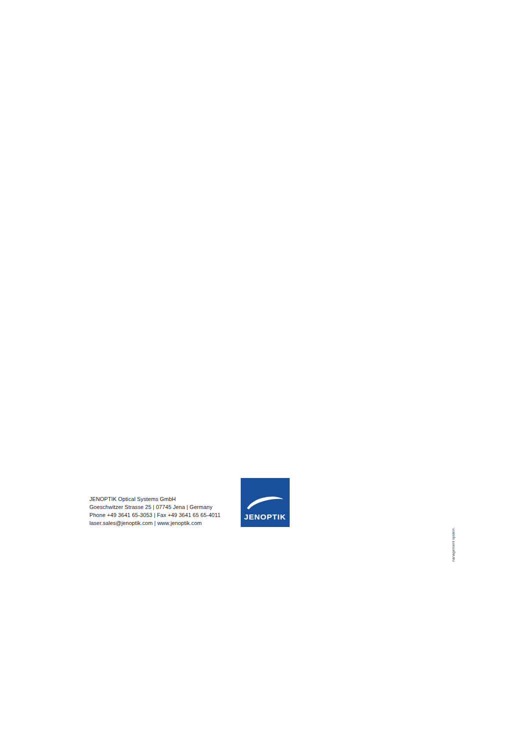JENOPTIK Optical Systems GmbH
Goeschwitzer Strasse 25 | 07745 Jena | Germany
Phone +49 3641 65-3053 | Fax +49 3641 65 65-4011
laser.sales@jenoptik.com | www.jenoptik.com
JENOPTIK
06/2019 | Specifications may change in compliance with our quality management system.